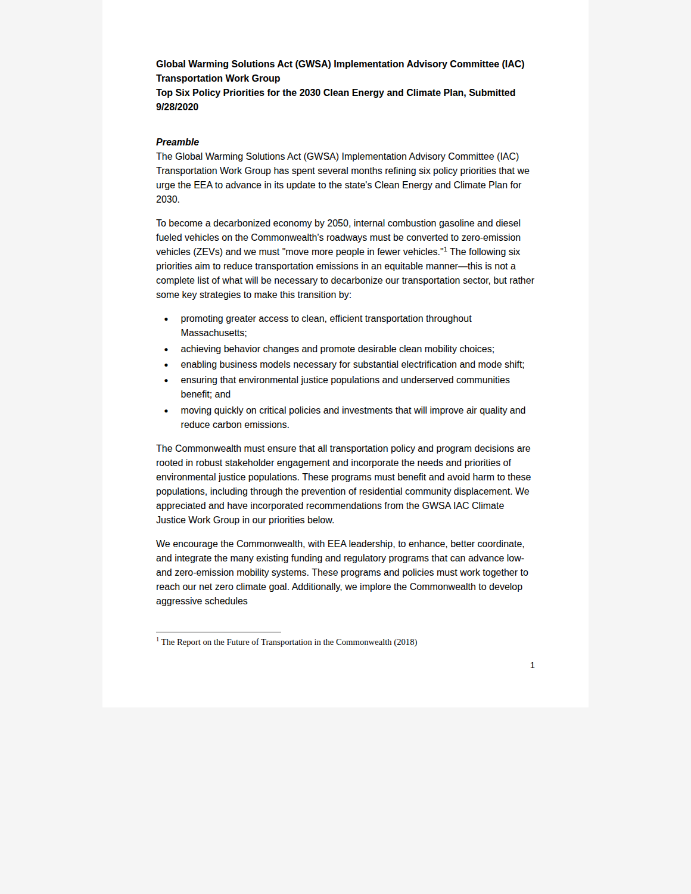Global Warming Solutions Act (GWSA) Implementation Advisory Committee (IAC)
Transportation Work Group
Top Six Policy Priorities for the 2030 Clean Energy and Climate Plan, Submitted 9/28/2020
Preamble
The Global Warming Solutions Act (GWSA) Implementation Advisory Committee (IAC) Transportation Work Group has spent several months refining six policy priorities that we urge the EEA to advance in its update to the state's Clean Energy and Climate Plan for 2030.
To become a decarbonized economy by 2050, internal combustion gasoline and diesel fueled vehicles on the Commonwealth's roadways must be converted to zero-emission vehicles (ZEVs) and we must "move more people in fewer vehicles."1 The following six priorities aim to reduce transportation emissions in an equitable manner—this is not a complete list of what will be necessary to decarbonize our transportation sector, but rather some key strategies to make this transition by:
promoting greater access to clean, efficient transportation throughout Massachusetts;
achieving behavior changes and promote desirable clean mobility choices;
enabling business models necessary for substantial electrification and mode shift;
ensuring that environmental justice populations and underserved communities benefit; and
moving quickly on critical policies and investments that will improve air quality and reduce carbon emissions.
The Commonwealth must ensure that all transportation policy and program decisions are rooted in robust stakeholder engagement and incorporate the needs and priorities of environmental justice populations. These programs must benefit and avoid harm to these populations, including through the prevention of residential community displacement. We appreciated and have incorporated recommendations from the GWSA IAC Climate Justice Work Group in our priorities below.
We encourage the Commonwealth, with EEA leadership, to enhance, better coordinate, and integrate the many existing funding and regulatory programs that can advance low- and zero-emission mobility systems. These programs and policies must work together to reach our net zero climate goal. Additionally, we implore the Commonwealth to develop aggressive schedules
1 The Report on the Future of Transportation in the Commonwealth (2018)
1